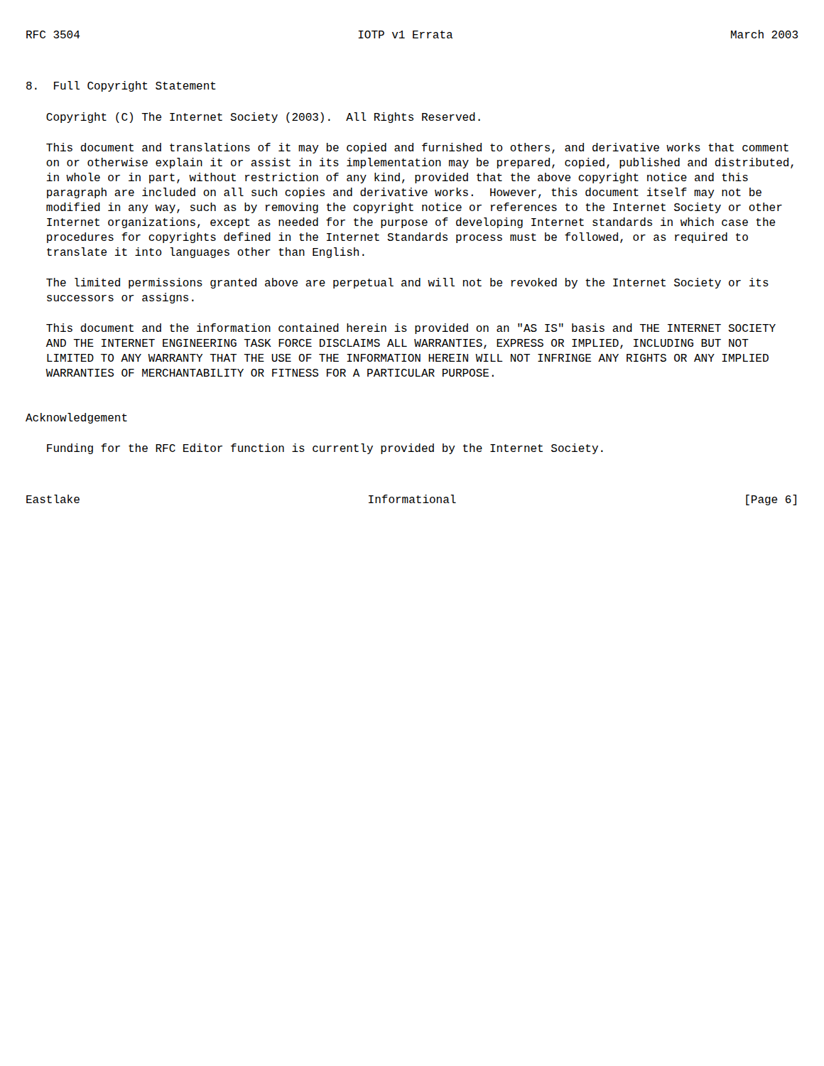RFC 3504 IOTP v1 Errata March 2003
8. Full Copyright Statement
Copyright (C) The Internet Society (2003). All Rights Reserved.
This document and translations of it may be copied and furnished to others, and derivative works that comment on or otherwise explain it or assist in its implementation may be prepared, copied, published and distributed, in whole or in part, without restriction of any kind, provided that the above copyright notice and this paragraph are included on all such copies and derivative works. However, this document itself may not be modified in any way, such as by removing the copyright notice or references to the Internet Society or other Internet organizations, except as needed for the purpose of developing Internet standards in which case the procedures for copyrights defined in the Internet Standards process must be followed, or as required to translate it into languages other than English.
The limited permissions granted above are perpetual and will not be revoked by the Internet Society or its successors or assigns.
This document and the information contained herein is provided on an "AS IS" basis and THE INTERNET SOCIETY AND THE INTERNET ENGINEERING TASK FORCE DISCLAIMS ALL WARRANTIES, EXPRESS OR IMPLIED, INCLUDING BUT NOT LIMITED TO ANY WARRANTY THAT THE USE OF THE INFORMATION HEREIN WILL NOT INFRINGE ANY RIGHTS OR ANY IMPLIED WARRANTIES OF MERCHANTABILITY OR FITNESS FOR A PARTICULAR PURPOSE.
Acknowledgement
Funding for the RFC Editor function is currently provided by the Internet Society.
Eastlake Informational [Page 6]